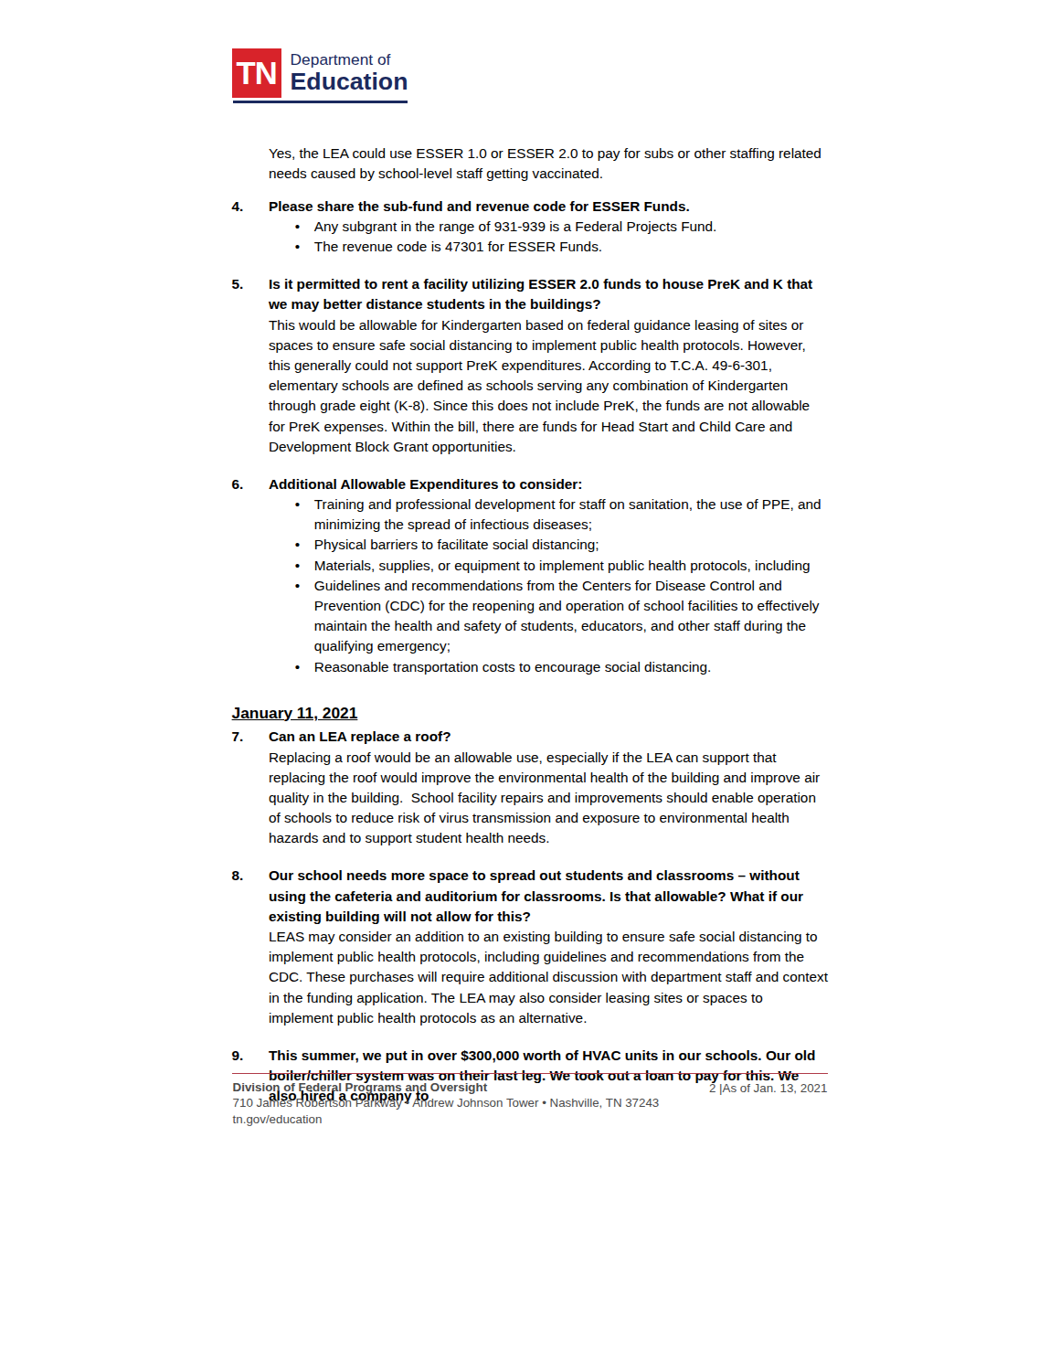| TN | Department of Education |
Yes, the LEA could use ESSER 1.0 or ESSER 2.0 to pay for subs or other staffing related needs caused by school-level staff getting vaccinated.
4.
Please share the sub-fund and revenue code for ESSER Funds.
Any subgrant in the range of 931-939 is a Federal Projects Fund.
The revenue code is 47301 for ESSER Funds.
5.
Is it permitted to rent a facility utilizing ESSER 2.0 funds to house PreK and K that we may better distance students in the buildings?
This would be allowable for Kindergarten based on federal guidance leasing of sites or spaces to ensure safe social distancing to implement public health protocols. However, this generally could not support PreK expenditures. According to T.C.A. 49-6-301, elementary schools are defined as schools serving any combination of Kindergarten through grade eight (K-8). Since this does not include PreK, the funds are not allowable for PreK expenses. Within the bill, there are funds for Head Start and Child Care and Development Block Grant opportunities.
6.
Additional Allowable Expenditures to consider:
Training and professional development for staff on sanitation, the use of PPE, and minimizing the spread of infectious diseases;
Physical barriers to facilitate social distancing;
Materials, supplies, or equipment to implement public health protocols, including
Guidelines and recommendations from the Centers for Disease Control and Prevention (CDC) for the reopening and operation of school facilities to effectively maintain the health and safety of students, educators, and other staff during the qualifying emergency;
Reasonable transportation costs to encourage social distancing.
January 11, 2021
7.
Can an LEA replace a roof?
Replacing a roof would be an allowable use, especially if the LEA can support that replacing the roof would improve the environmental health of the building and improve air quality in the building. School facility repairs and improvements should enable operation of schools to reduce risk of virus transmission and exposure to environmental health hazards and to support student health needs.
8.
Our school needs more space to spread out students and classrooms – without using the cafeteria and auditorium for classrooms. Is that allowable? What if our existing building will not allow for this?
LEAS may consider an addition to an existing building to ensure safe social distancing to implement public health protocols, including guidelines and recommendations from the CDC. These purchases will require additional discussion with department staff and context in the funding application. The LEA may also consider leasing sites or spaces to implement public health protocols as an alternative.
9.
This summer, we put in over $300,000 worth of HVAC units in our schools. Our old boiler/chiller system was on their last leg. We took out a loan to pay for this. We also hired a company to
| Division of Federal Programs and Oversight 710 James Robertson Parkway • Andrew Johnson Tower • Nashville, TN 37243 tn.gov/education | 2 /As of Jan. 13, 2021 |